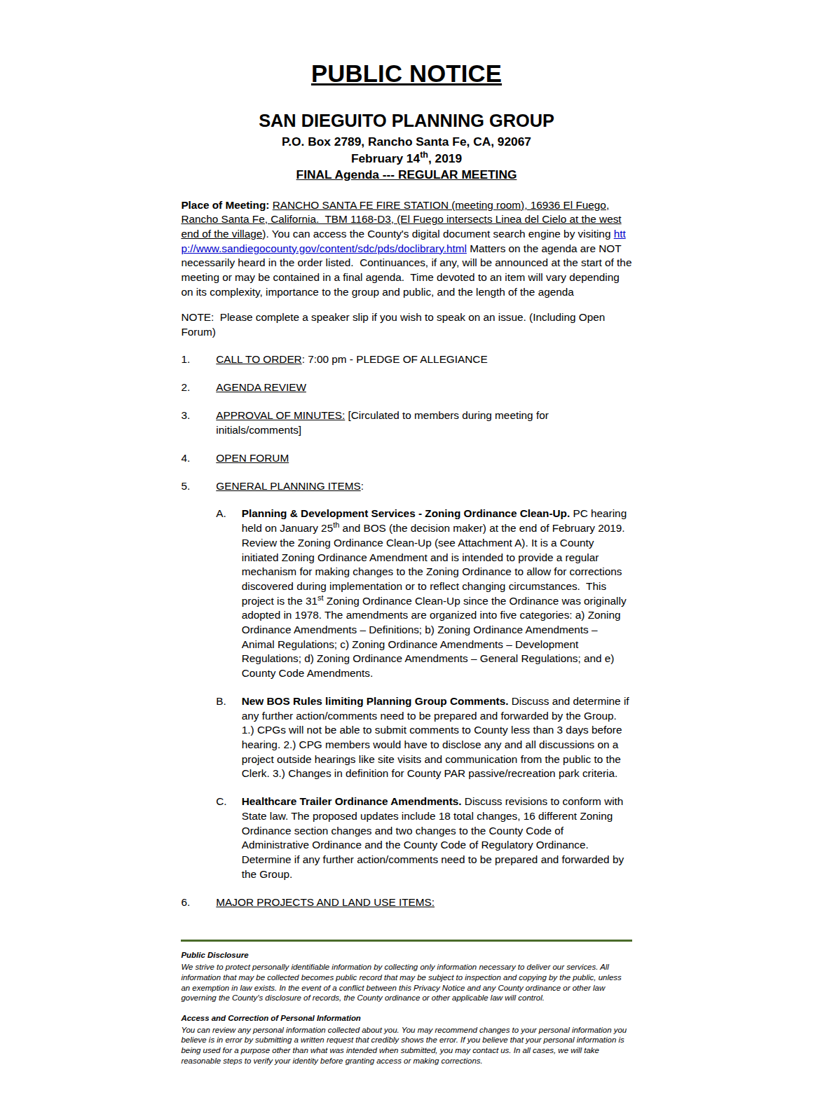PUBLIC NOTICE
SAN DIEGUITO PLANNING GROUP
P.O. Box 2789, Rancho Santa Fe, CA, 92067
February 14th, 2019
FINAL Agenda --- REGULAR MEETING
Place of Meeting: RANCHO SANTA FE FIRE STATION (meeting room), 16936 El Fuego, Rancho Santa Fe, California. TBM 1168-D3, (El Fuego intersects Linea del Cielo at the west end of the village). You can access the County's digital document search engine by visiting http://www.sandiegocounty.gov/content/sdc/pds/doclibrary.html Matters on the agenda are NOT necessarily heard in the order listed. Continuances, if any, will be announced at the start of the meeting or may be contained in a final agenda. Time devoted to an item will vary depending on its complexity, importance to the group and public, and the length of the agenda
NOTE: Please complete a speaker slip if you wish to speak on an issue. (Including Open Forum)
1.
CALL TO ORDER: 7:00 pm - PLEDGE OF ALLEGIANCE
2.
AGENDA REVIEW
3.
APPROVAL OF MINUTES: [Circulated to members during meeting for initials/comments]
4.
OPEN FORUM
5.
GENERAL PLANNING ITEMS:
A.
Planning & Development Services - Zoning Ordinance Clean-Up. PC hearing held on January 25th and BOS (the decision maker) at the end of February 2019. Review the Zoning Ordinance Clean-Up (see Attachment A). It is a County initiated Zoning Ordinance Amendment and is intended to provide a regular mechanism for making changes to the Zoning Ordinance to allow for corrections discovered during implementation or to reflect changing circumstances. This project is the 31st Zoning Ordinance Clean-Up since the Ordinance was originally adopted in 1978. The amendments are organized into five categories: a) Zoning Ordinance Amendments – Definitions; b) Zoning Ordinance Amendments – Animal Regulations; c) Zoning Ordinance Amendments – Development Regulations; d) Zoning Ordinance Amendments – General Regulations; and e) County Code Amendments.
B.
New BOS Rules limiting Planning Group Comments. Discuss and determine if any further action/comments need to be prepared and forwarded by the Group. 1.) CPGs will not be able to submit comments to County less than 3 days before hearing. 2.) CPG members would have to disclose any and all discussions on a project outside hearings like site visits and communication from the public to the Clerk. 3.) Changes in definition for County PAR passive/recreation park criteria.
C.
Healthcare Trailer Ordinance Amendments. Discuss revisions to conform with State law. The proposed updates include 18 total changes, 16 different Zoning Ordinance section changes and two changes to the County Code of Administrative Ordinance and the County Code of Regulatory Ordinance. Determine if any further action/comments need to be prepared and forwarded by the Group.
6.
MAJOR PROJECTS AND LAND USE ITEMS:
Public Disclosure
We strive to protect personally identifiable information by collecting only information necessary to deliver our services. All information that may be collected becomes public record that may be subject to inspection and copying by the public, unless an exemption in law exists. In the event of a conflict between this Privacy Notice and any County ordinance or other law governing the County's disclosure of records, the County ordinance or other applicable law will control.
Access and Correction of Personal Information
You can review any personal information collected about you. You may recommend changes to your personal information you believe is in error by submitting a written request that credibly shows the error. If you believe that your personal information is being used for a purpose other than what was intended when submitted, you may contact us. In all cases, we will take reasonable steps to verify your identity before granting access or making corrections.